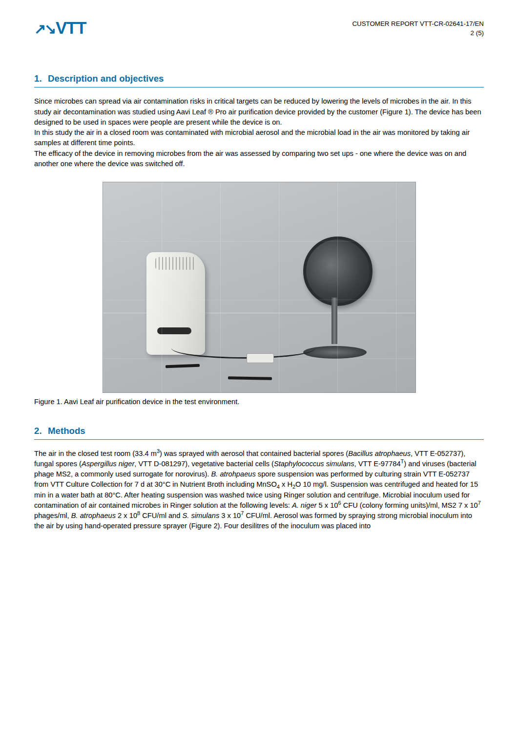↗↘VTT
CUSTOMER REPORT VTT-CR-02641-17/EN
2 (5)
1. Description and objectives
Since microbes can spread via air contamination risks in critical targets can be reduced by lowering the levels of microbes in the air. In this study air decontamination was studied using Aavi Leaf ® Pro air purification device provided by the customer (Figure 1). The device has been designed to be used in spaces were people are present while the device is on.
In this study the air in a closed room was contaminated with microbial aerosol and the microbial load in the air was monitored by taking air samples at different time points.
The efficacy of the device in removing microbes from the air was assessed by comparing two set ups - one where the device was on and another one where the device was switched off.
Figure 1. Aavi Leaf air purification device in the test environment.
2. Methods
The air in the closed test room (33.4 m3) was sprayed with aerosol that contained bacterial spores (Bacillus atrophaeus, VTT E-052737), fungal spores (Aspergillus niger, VTT D-081297), vegetative bacterial cells (Staphylococcus simulans, VTT E-97784T) and viruses (bacterial phage MS2, a commonly used surrogate for norovirus). B. atrohpaeus spore suspension was performed by culturing strain VTT E-052737 from VTT Culture Collection for 7 d at 30°C in Nutrient Broth including MnSO4 x H2O 10 mg/l. Suspension was centrifuged and heated for 15 min in a water bath at 80°C. After heating suspension was washed twice using Ringer solution and centrifuge. Microbial inoculum used for contamination of air contained microbes in Ringer solution at the following levels: A. niger 5 x 106 CFU (colony forming units)/ml, MS2 7 x 107 phages/ml, B. atrophaeus 2 x 108 CFU/ml and S. simulans 3 x 107 CFU/ml. Aerosol was formed by spraying strong microbial inoculum into the air by using hand-operated pressure sprayer (Figure 2). Four desilitres of the inoculum was placed into